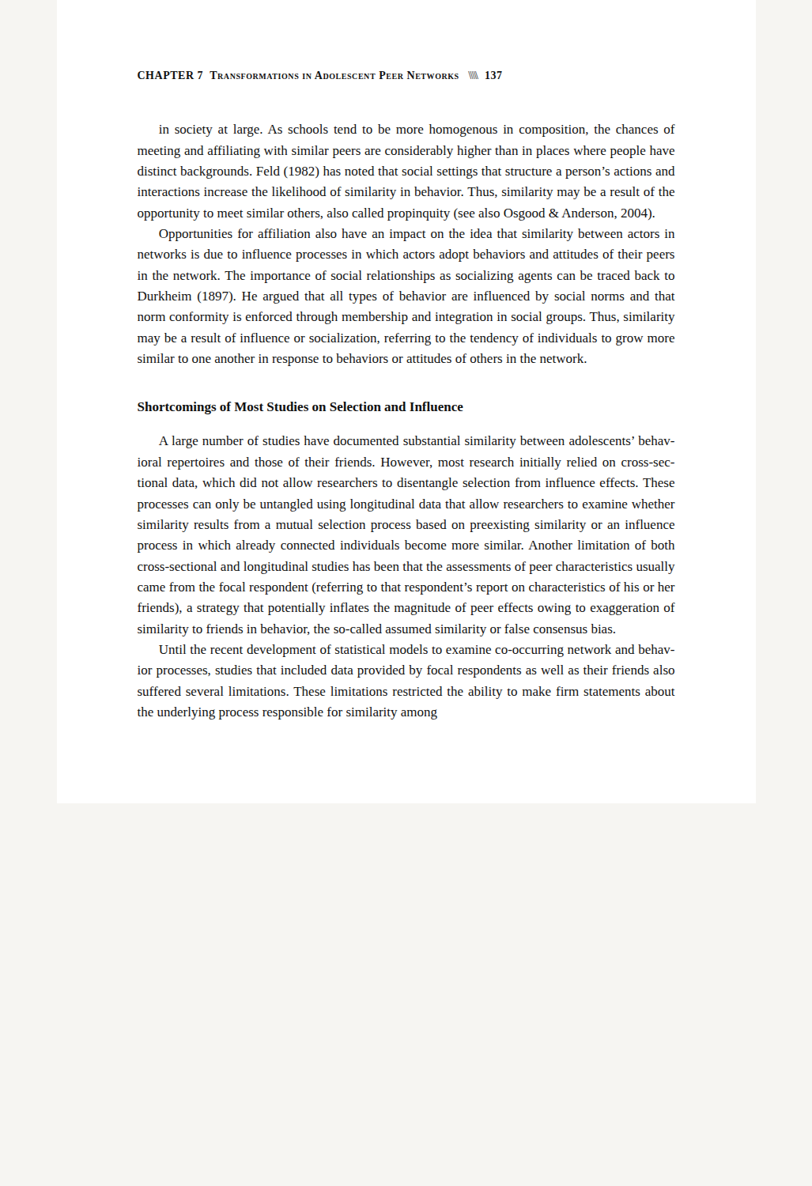CHAPTER 7 Transformations in Adolescent Peer Networks \\\\\137
in society at large. As schools tend to be more homogenous in composition, the chances of meeting and affiliating with similar peers are considerably higher than in places where people have distinct backgrounds. Feld (1982) has noted that social settings that structure a person’s actions and interactions increase the likelihood of similarity in behavior. Thus, similarity may be a result of the opportunity to meet similar others, also called propinquity (see also Osgood & Anderson, 2004).
Opportunities for affiliation also have an impact on the idea that similarity between actors in networks is due to influence processes in which actors adopt behaviors and attitudes of their peers in the network. The importance of social relationships as socializing agents can be traced back to Durkheim (1897). He argued that all types of behavior are influenced by social norms and that norm conformity is enforced through membership and integration in social groups. Thus, similarity may be a result of influence or socialization, referring to the tendency of individuals to grow more similar to one another in response to behaviors or attitudes of others in the network.
Shortcomings of Most Studies on Selection and Influence
A large number of studies have documented substantial similarity between adolescents’ behavioral repertoires and those of their friends. However, most research initially relied on cross-sectional data, which did not allow researchers to disentangle selection from influence effects. These processes can only be untangled using longitudinal data that allow researchers to examine whether similarity results from a mutual selection process based on preexisting similarity or an influence process in which already connected individuals become more similar. Another limitation of both cross-sectional and longitudinal studies has been that the assessments of peer characteristics usually came from the focal respondent (referring to that respondent’s report on characteristics of his or her friends), a strategy that potentially inflates the magnitude of peer effects owing to exaggeration of similarity to friends in behavior, the so-called assumed similarity or false consensus bias.
Until the recent development of statistical models to examine co-occurring network and behavior processes, studies that included data provided by focal respondents as well as their friends also suffered several limitations. These limitations restricted the ability to make firm statements about the underlying process responsible for similarity among